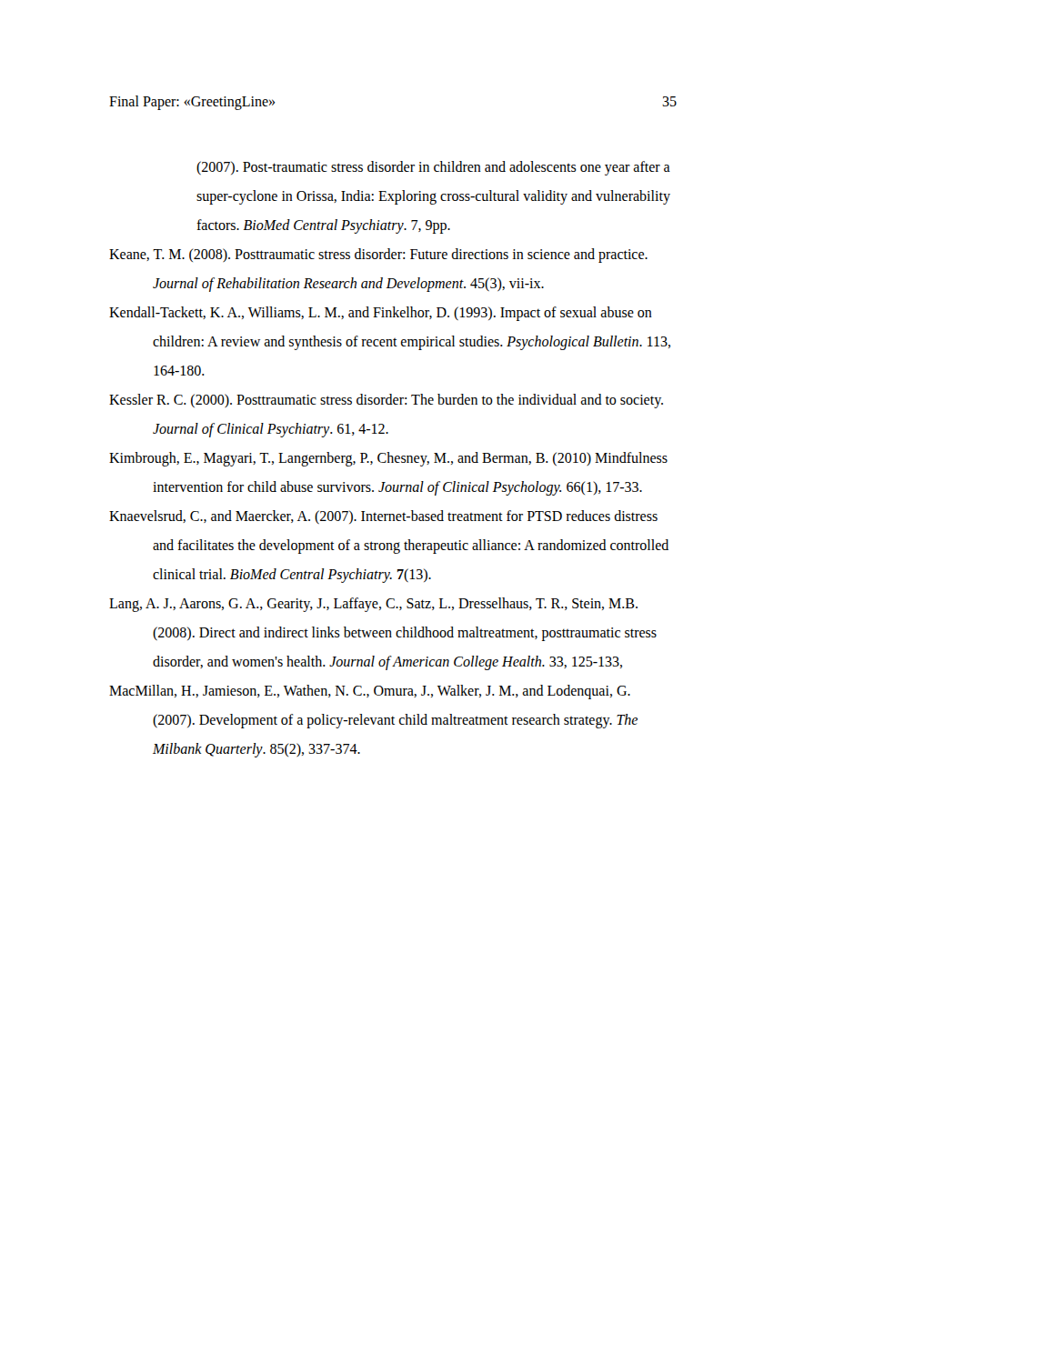Final Paper: «GreetingLine» 35
(2007). Post-traumatic stress disorder in children and adolescents one year after a super-cyclone in Orissa, India: Exploring cross-cultural validity and vulnerability factors. BioMed Central Psychiatry. 7, 9pp.
Keane, T. M. (2008). Posttraumatic stress disorder: Future directions in science and practice. Journal of Rehabilitation Research and Development. 45(3), vii-ix.
Kendall-Tackett, K. A., Williams, L. M., and Finkelhor, D. (1993). Impact of sexual abuse on children: A review and synthesis of recent empirical studies. Psychological Bulletin. 113, 164-180.
Kessler R. C. (2000). Posttraumatic stress disorder: The burden to the individual and to society. Journal of Clinical Psychiatry. 61, 4-12.
Kimbrough, E., Magyari, T., Langernberg, P., Chesney, M., and Berman, B. (2010) Mindfulness intervention for child abuse survivors. Journal of Clinical Psychology. 66(1), 17-33.
Knaevelsrud, C., and Maercker, A. (2007). Internet-based treatment for PTSD reduces distress and facilitates the development of a strong therapeutic alliance: A randomized controlled clinical trial. BioMed Central Psychiatry. 7(13).
Lang, A. J., Aarons, G. A., Gearity, J., Laffaye, C., Satz, L., Dresselhaus, T. R., Stein, M.B. (2008). Direct and indirect links between childhood maltreatment, posttraumatic stress disorder, and women's health. Journal of American College Health. 33, 125-133,
MacMillan, H., Jamieson, E., Wathen, N. C., Omura, J., Walker, J. M., and Lodenquai, G. (2007). Development of a policy-relevant child maltreatment research strategy. The Milbank Quarterly. 85(2), 337-374.